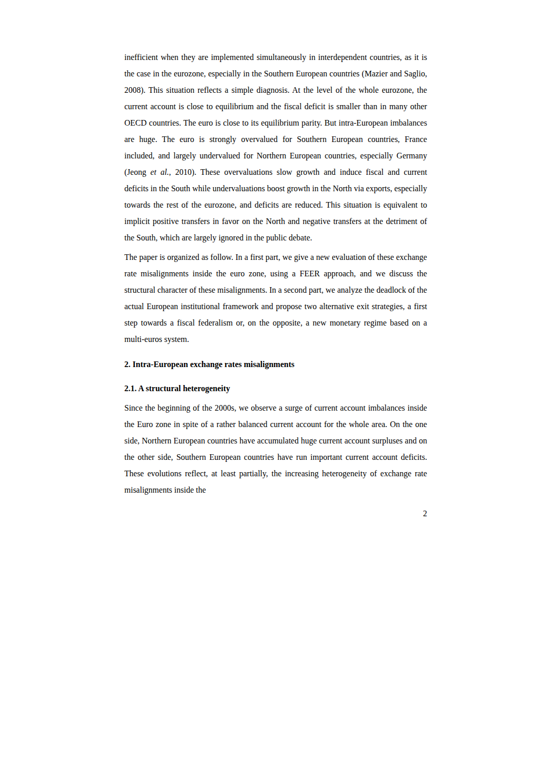inefficient when they are implemented simultaneously in interdependent countries, as it is the case in the eurozone, especially in the Southern European countries (Mazier and Saglio, 2008). This situation reflects a simple diagnosis. At the level of the whole eurozone, the current account is close to equilibrium and the fiscal deficit is smaller than in many other OECD countries. The euro is close to its equilibrium parity. But intra-European imbalances are huge. The euro is strongly overvalued for Southern European countries, France included, and largely undervalued for Northern European countries, especially Germany (Jeong et al., 2010). These overvaluations slow growth and induce fiscal and current deficits in the South while undervaluations boost growth in the North via exports, especially towards the rest of the eurozone, and deficits are reduced. This situation is equivalent to implicit positive transfers in favor on the North and negative transfers at the detriment of the South, which are largely ignored in the public debate.
The paper is organized as follow. In a first part, we give a new evaluation of these exchange rate misalignments inside the euro zone, using a FEER approach, and we discuss the structural character of these misalignments. In a second part, we analyze the deadlock of the actual European institutional framework and propose two alternative exit strategies, a first step towards a fiscal federalism or, on the opposite, a new monetary regime based on a multi-euros system.
2. Intra-European exchange rates misalignments
2.1. A structural heterogeneity
Since the beginning of the 2000s, we observe a surge of current account imbalances inside the Euro zone in spite of a rather balanced current account for the whole area. On the one side, Northern European countries have accumulated huge current account surpluses and on the other side, Southern European countries have run important current account deficits. These evolutions reflect, at least partially, the increasing heterogeneity of exchange rate misalignments inside the
2